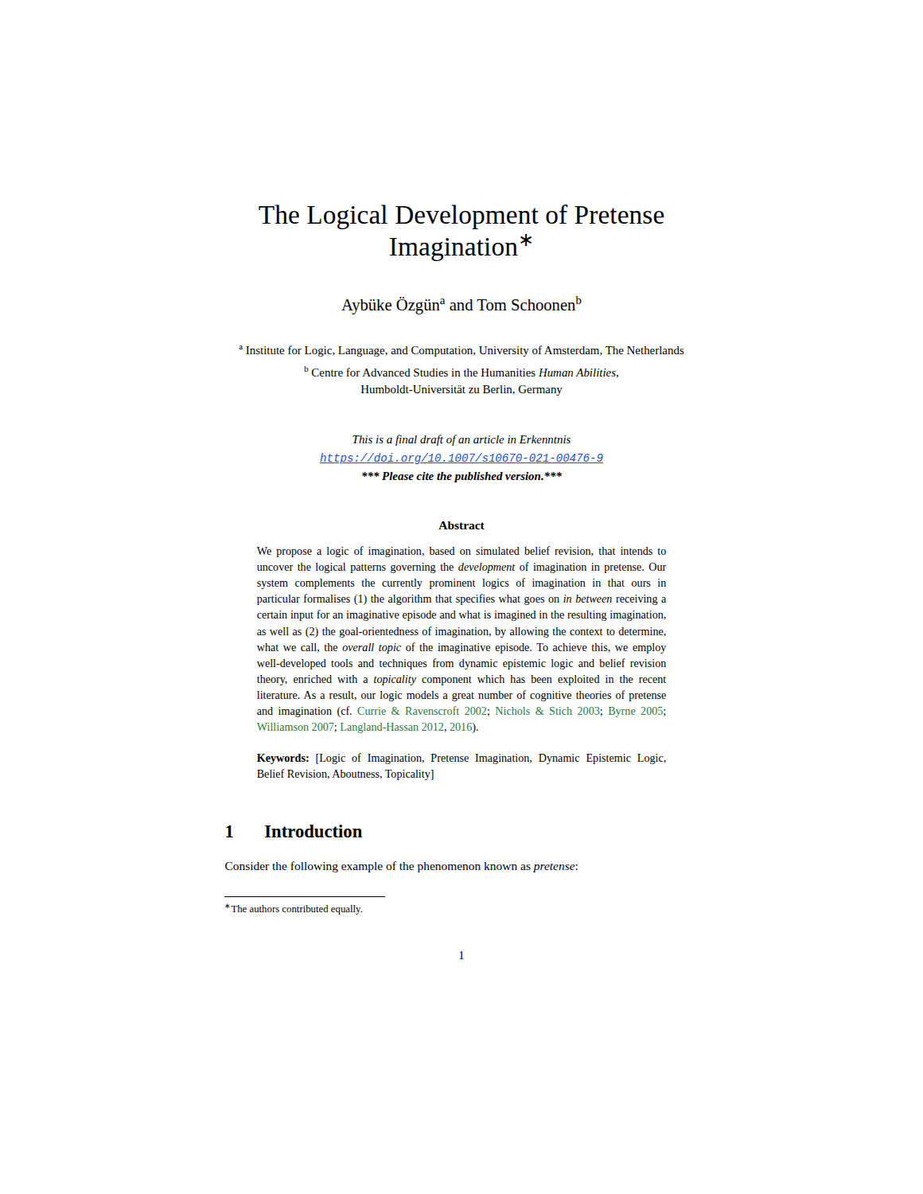The Logical Development of Pretense Imagination∗
Aybüke Özgüna and Tom Schoonenb
a Institute for Logic, Language, and Computation, University of Amsterdam, The Netherlands
b Centre for Advanced Studies in the Humanities Human Abilities,
Humboldt-Universität zu Berlin, Germany
This is a final draft of an article in Erkenntnis
https://doi.org/10.1007/s10670-021-00476-9
*** Please cite the published version.***
Abstract
We propose a logic of imagination, based on simulated belief revision, that intends to uncover the logical patterns governing the development of imagination in pretense. Our system complements the currently prominent logics of imagination in that ours in particular formalises (1) the algorithm that specifies what goes on in between receiving a certain input for an imaginative episode and what is imagined in the resulting imagination, as well as (2) the goal-orientedness of imagination, by allowing the context to determine, what we call, the overall topic of the imaginative episode. To achieve this, we employ well-developed tools and techniques from dynamic epistemic logic and belief revision theory, enriched with a topicality component which has been exploited in the recent literature. As a result, our logic models a great number of cognitive theories of pretense and imagination (cf. Currie & Ravenscroft 2002; Nichols & Stich 2003; Byrne 2005; Williamson 2007; Langland-Hassan 2012, 2016).
Keywords: [Logic of Imagination, Pretense Imagination, Dynamic Epistemic Logic, Belief Revision, Aboutness, Topicality]
1 Introduction
Consider the following example of the phenomenon known as pretense:
∗The authors contributed equally.
1